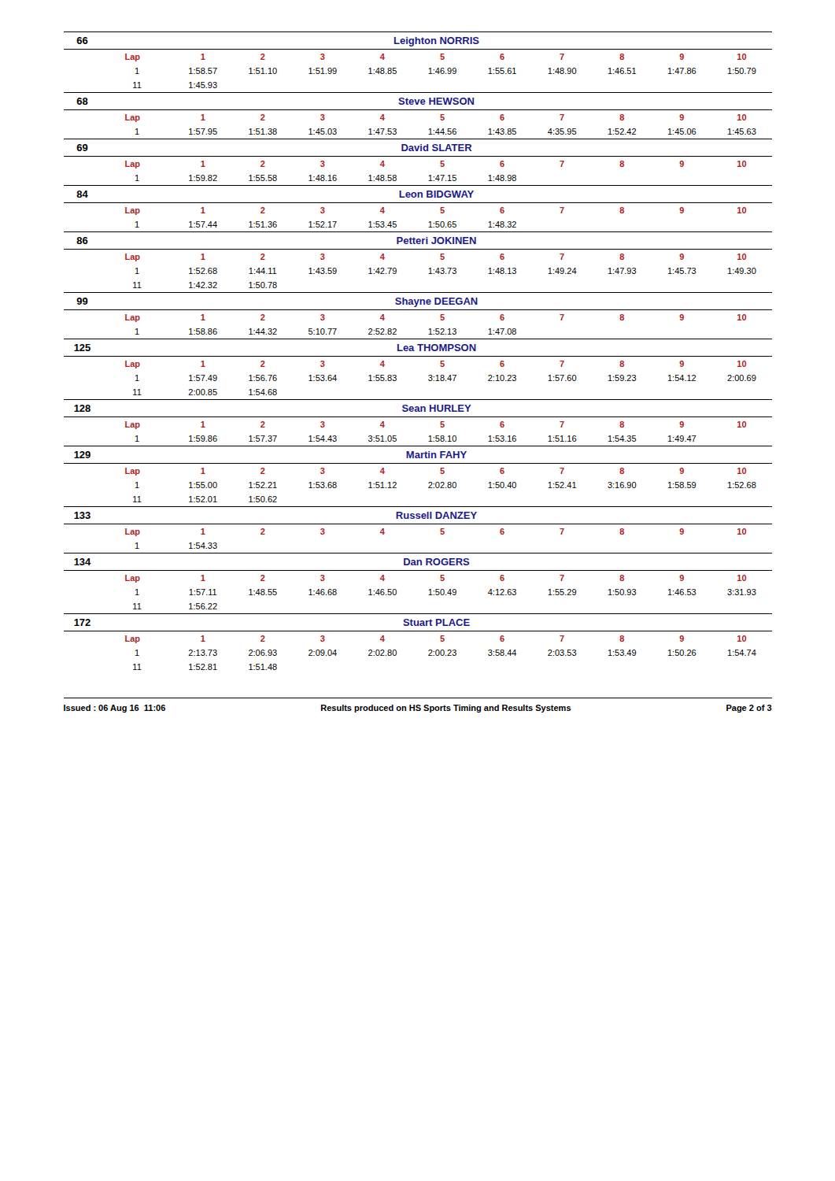| 66 | Leighton NORRIS |
| | Lap | 1 | 2 | 3 | 4 | 5 | 6 | 7 | 8 | 9 | 10 |
| | 1 | 1:58.57 | 1:51.10 | 1:51.99 | 1:48.85 | 1:46.99 | 1:55.61 | 1:48.90 | 1:46.51 | 1:47.86 | 1:50.79 |
| | 11 | 1:45.93 | | | | | | | | | |
| 68 | Steve HEWSON |
| | Lap | 1 | 2 | 3 | 4 | 5 | 6 | 7 | 8 | 9 | 10 |
| | 1 | 1:57.95 | 1:51.38 | 1:45.03 | 1:47.53 | 1:44.56 | 1:43.85 | 4:35.95 | 1:52.42 | 1:45.06 | 1:45.63 |
| 69 | David SLATER |
| | Lap | 1 | 2 | 3 | 4 | 5 | 6 | 7 | 8 | 9 | 10 |
| | 1 | 1:59.82 | 1:55.58 | 1:48.16 | 1:48.58 | 1:47.15 | 1:48.98 | | | | |
| 84 | Leon BIDGWAY |
| | Lap | 1 | 2 | 3 | 4 | 5 | 6 | 7 | 8 | 9 | 10 |
| | 1 | 1:57.44 | 1:51.36 | 1:52.17 | 1:53.45 | 1:50.65 | 1:48.32 | | | | |
| 86 | Petteri JOKINEN |
| | Lap | 1 | 2 | 3 | 4 | 5 | 6 | 7 | 8 | 9 | 10 |
| | 1 | 1:52.68 | 1:44.11 | 1:43.59 | 1:42.79 | 1:43.73 | 1:48.13 | 1:49.24 | 1:47.93 | 1:45.73 | 1:49.30 |
| | 11 | 1:42.32 | 1:50.78 | | | | | | | | |
| 99 | Shayne DEEGAN |
| | Lap | 1 | 2 | 3 | 4 | 5 | 6 | 7 | 8 | 9 | 10 |
| | 1 | 1:58.86 | 1:44.32 | 5:10.77 | 2:52.82 | 1:52.13 | 1:47.08 | | | | |
| 125 | Lea THOMPSON |
| | Lap | 1 | 2 | 3 | 4 | 5 | 6 | 7 | 8 | 9 | 10 |
| | 1 | 1:57.49 | 1:56.76 | 1:53.64 | 1:55.83 | 3:18.47 | 2:10.23 | 1:57.60 | 1:59.23 | 1:54.12 | 2:00.69 |
| | 11 | 2:00.85 | 1:54.68 | | | | | | | | |
| 128 | Sean HURLEY |
| | Lap | 1 | 2 | 3 | 4 | 5 | 6 | 7 | 8 | 9 | 10 |
| | 1 | 1:59.86 | 1:57.37 | 1:54.43 | 3:51.05 | 1:58.10 | 1:53.16 | 1:51.16 | 1:54.35 | 1:49.47 | |
| 129 | Martin FAHY |
| | Lap | 1 | 2 | 3 | 4 | 5 | 6 | 7 | 8 | 9 | 10 |
| | 1 | 1:55.00 | 1:52.21 | 1:53.68 | 1:51.12 | 2:02.80 | 1:50.40 | 1:52.41 | 3:16.90 | 1:58.59 | 1:52.68 |
| | 11 | 1:52.01 | 1:50.62 | | | | | | | | |
| 133 | Russell DANZEY |
| | Lap | 1 | 2 | 3 | 4 | 5 | 6 | 7 | 8 | 9 | 10 |
| | 1 | 1:54.33 | | | | | | | | | |
| 134 | Dan ROGERS |
| | Lap | 1 | 2 | 3 | 4 | 5 | 6 | 7 | 8 | 9 | 10 |
| | 1 | 1:57.11 | 1:48.55 | 1:46.68 | 1:46.50 | 1:50.49 | 4:12.63 | 1:55.29 | 1:50.93 | 1:46.53 | 3:31.93 |
| | 11 | 1:56.22 | | | | | | | | | |
| 172 | Stuart PLACE |
| | Lap | 1 | 2 | 3 | 4 | 5 | 6 | 7 | 8 | 9 | 10 |
| | 1 | 2:13.73 | 2:06.93 | 2:09.04 | 2:02.80 | 2:00.23 | 3:58.44 | 2:03.53 | 1:53.49 | 1:50.26 | 1:54.74 |
| | 11 | 1:52.81 | 1:51.48 | | | | | | | | |
Issued : 06 Aug 16 11:06
Results produced on HS Sports Timing and Results Systems
Page 2 of 3